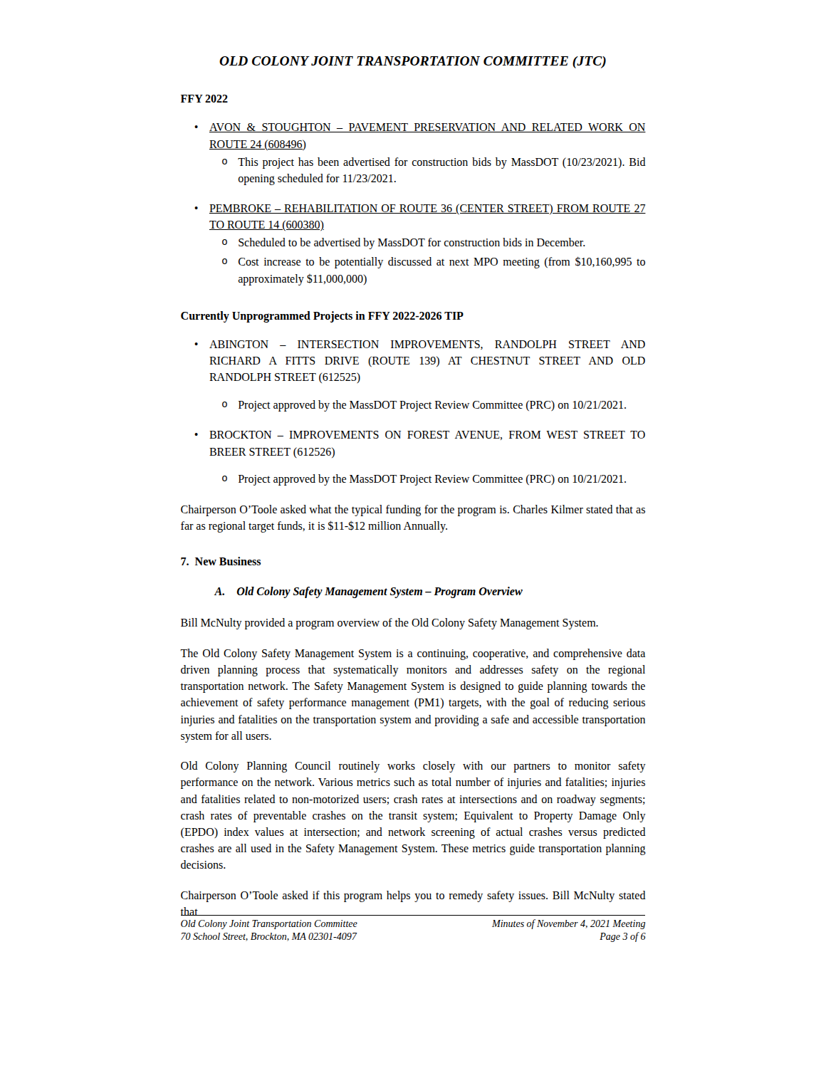OLD COLONY JOINT TRANSPORTATION COMMITTEE (JTC)
FFY 2022
AVON & STOUGHTON – PAVEMENT PRESERVATION AND RELATED WORK ON ROUTE 24 (608496)
This project has been advertised for construction bids by MassDOT (10/23/2021). Bid opening scheduled for 11/23/2021.
PEMBROKE – REHABILITATION OF ROUTE 36 (CENTER STREET) FROM ROUTE 27 TO ROUTE 14 (600380)
Scheduled to be advertised by MassDOT for construction bids in December.
Cost increase to be potentially discussed at next MPO meeting (from $10,160,995 to approximately $11,000,000)
Currently Unprogrammed Projects in FFY 2022-2026 TIP
ABINGTON – INTERSECTION IMPROVEMENTS, RANDOLPH STREET AND RICHARD A FITTS DRIVE (ROUTE 139) AT CHESTNUT STREET AND OLD RANDOLPH STREET (612525)
Project approved by the MassDOT Project Review Committee (PRC) on 10/21/2021.
BROCKTON – IMPROVEMENTS ON FOREST AVENUE, FROM WEST STREET TO BREER STREET (612526)
Project approved by the MassDOT Project Review Committee (PRC) on 10/21/2021.
Chairperson O’Toole asked what the typical funding for the program is. Charles Kilmer stated that as far as regional target funds, it is $11-$12 million Annually.
7. New Business
A. Old Colony Safety Management System – Program Overview
Bill McNulty provided a program overview of the Old Colony Safety Management System.
The Old Colony Safety Management System is a continuing, cooperative, and comprehensive data driven planning process that systematically monitors and addresses safety on the regional transportation network. The Safety Management System is designed to guide planning towards the achievement of safety performance management (PM1) targets, with the goal of reducing serious injuries and fatalities on the transportation system and providing a safe and accessible transportation system for all users.
Old Colony Planning Council routinely works closely with our partners to monitor safety performance on the network. Various metrics such as total number of injuries and fatalities; injuries and fatalities related to non-motorized users; crash rates at intersections and on roadway segments; crash rates of preventable crashes on the transit system; Equivalent to Property Damage Only (EPDO) index values at intersection; and network screening of actual crashes versus predicted crashes are all used in the Safety Management System. These metrics guide transportation planning decisions.
Chairperson O’Toole asked if this program helps you to remedy safety issues. Bill McNulty stated that
Old Colony Joint Transportation Committee Minutes of November 4, 2021 Meeting
70 School Street, Brockton, MA 02301-4097 Page 3 of 6